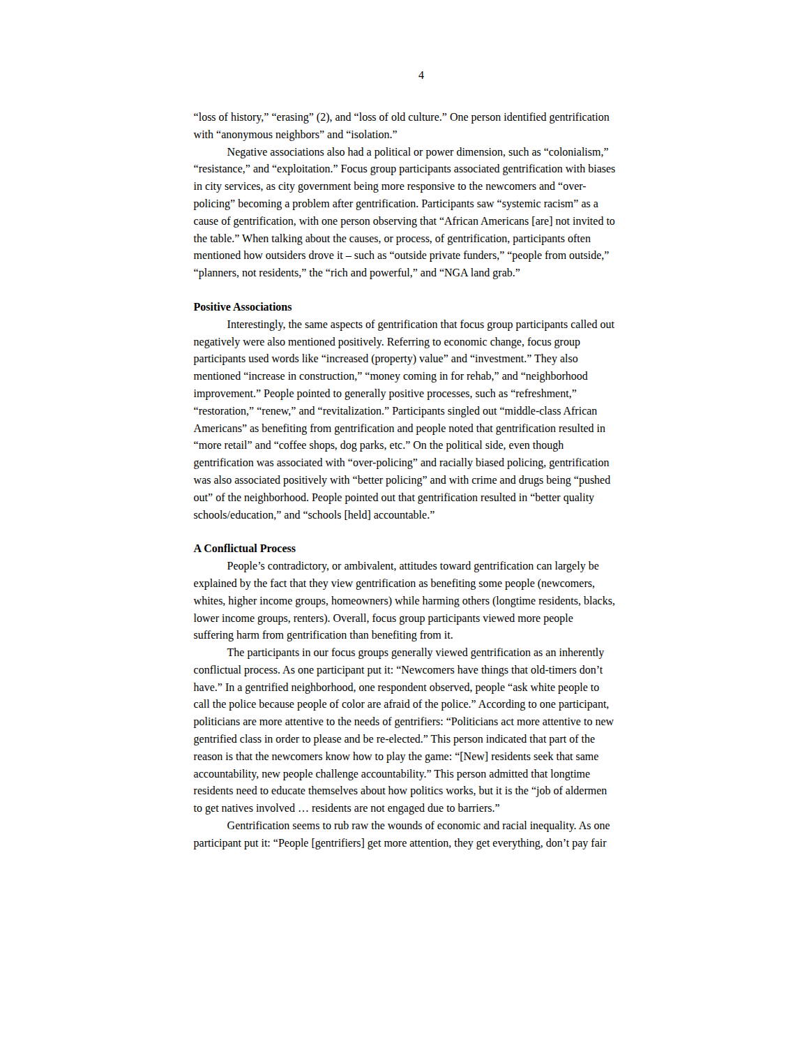4
“loss of history,” “erasing” (2), and “loss of old culture.” One person identified gentrification with “anonymous neighbors” and “isolation.”
Negative associations also had a political or power dimension, such as “colonialism,” “resistance,” and “exploitation.” Focus group participants associated gentrification with biases in city services, as city government being more responsive to the newcomers and “over-policing” becoming a problem after gentrification. Participants saw “systemic racism” as a cause of gentrification, with one person observing that “African Americans [are] not invited to the table.” When talking about the causes, or process, of gentrification, participants often mentioned how outsiders drove it – such as “outside private funders,” “people from outside,” “planners, not residents,” the “rich and powerful,” and “NGA land grab.”
Positive Associations
Interestingly, the same aspects of gentrification that focus group participants called out negatively were also mentioned positively. Referring to economic change, focus group participants used words like “increased (property) value” and “investment.” They also mentioned “increase in construction,” “money coming in for rehab,” and “neighborhood improvement.” People pointed to generally positive processes, such as “refreshment,” “restoration,” “renew,” and “revitalization.” Participants singled out “middle-class African Americans” as benefiting from gentrification and people noted that gentrification resulted in “more retail” and “coffee shops, dog parks, etc.” On the political side, even though gentrification was associated with “over-policing” and racially biased policing, gentrification was also associated positively with “better policing” and with crime and drugs being “pushed out” of the neighborhood. People pointed out that gentrification resulted in “better quality schools/education,” and “schools [held] accountable.”
A Conflictual Process
People’s contradictory, or ambivalent, attitudes toward gentrification can largely be explained by the fact that they view gentrification as benefiting some people (newcomers, whites, higher income groups, homeowners) while harming others (longtime residents, blacks, lower income groups, renters). Overall, focus group participants viewed more people suffering harm from gentrification than benefiting from it.
The participants in our focus groups generally viewed gentrification as an inherently conflictual process. As one participant put it: “Newcomers have things that old-timers don’t have.” In a gentrified neighborhood, one respondent observed, people “ask white people to call the police because people of color are afraid of the police.” According to one participant, politicians are more attentive to the needs of gentrifiers: “Politicians act more attentive to new gentrified class in order to please and be re-elected.” This person indicated that part of the reason is that the newcomers know how to play the game: “[New] residents seek that same accountability, new people challenge accountability.” This person admitted that longtime residents need to educate themselves about how politics works, but it is the “job of aldermen to get natives involved … residents are not engaged due to barriers.”
Gentrification seems to rub raw the wounds of economic and racial inequality. As one participant put it: “People [gentrifiers] get more attention, they get everything, don’t pay fair